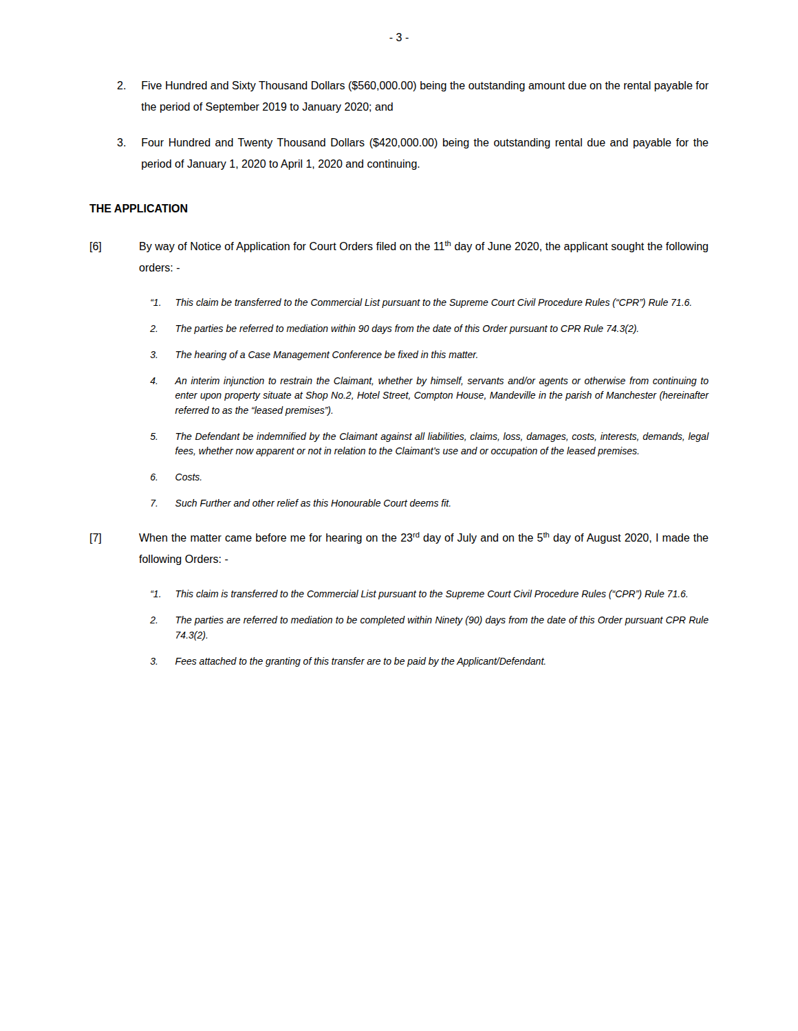- 3 -
2. Five Hundred and Sixty Thousand Dollars ($560,000.00) being the outstanding amount due on the rental payable for the period of September 2019 to January 2020; and
3. Four Hundred and Twenty Thousand Dollars ($420,000.00) being the outstanding rental due and payable for the period of January 1, 2020 to April 1, 2020 and continuing.
The Application
[6] By way of Notice of Application for Court Orders filed on the 11th day of June 2020, the applicant sought the following orders: -
“1. This claim be transferred to the Commercial List pursuant to the Supreme Court Civil Procedure Rules (“CPR”) Rule 71.6.
2. The parties be referred to mediation within 90 days from the date of this Order pursuant to CPR Rule 74.3(2).
3. The hearing of a Case Management Conference be fixed in this matter.
4. An interim injunction to restrain the Claimant, whether by himself, servants and/or agents or otherwise from continuing to enter upon property situate at Shop No.2, Hotel Street, Compton House, Mandeville in the parish of Manchester (hereinafter referred to as the “leased premises”).
5. The Defendant be indemnified by the Claimant against all liabilities, claims, loss, damages, costs, interests, demands, legal fees, whether now apparent or not in relation to the Claimant’s use and or occupation of the leased premises.
6. Costs.
7. Such Further and other relief as this Honourable Court deems fit.
[7] When the matter came before me for hearing on the 23rd day of July and on the 5th day of August 2020, I made the following Orders: -
“1. This claim is transferred to the Commercial List pursuant to the Supreme Court Civil Procedure Rules (“CPR”) Rule 71.6.
2. The parties are referred to mediation to be completed within Ninety (90) days from the date of this Order pursuant CPR Rule 74.3(2).
3. Fees attached to the granting of this transfer are to be paid by the Applicant/Defendant.